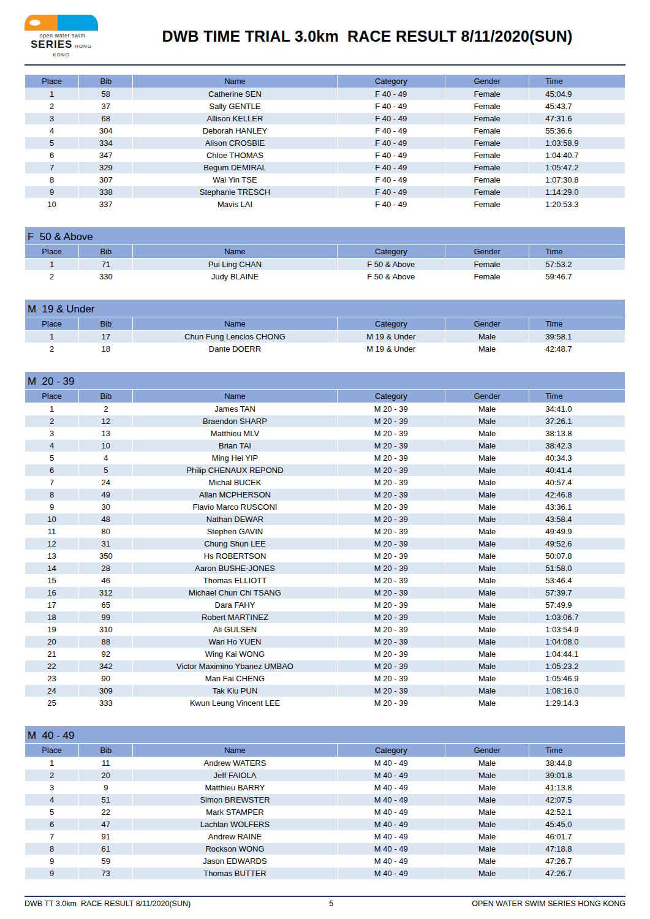open water swim SERIES HONG KONG
DWB TIME TRIAL 3.0km RACE RESULT 8/11/2020(SUN)
| Place | Bib | Name | Category | Gender | Time |
| --- | --- | --- | --- | --- | --- |
| 1 | 58 | Catherine SEN | F 40 - 49 | Female | 45:04.9 |
| 2 | 37 | Sally GENTLE | F 40 - 49 | Female | 45:43.7 |
| 3 | 68 | Allison KELLER | F 40 - 49 | Female | 47:31.6 |
| 4 | 304 | Deborah HANLEY | F 40 - 49 | Female | 55:36.6 |
| 5 | 334 | Alison CROSBIE | F 40 - 49 | Female | 1:03:58.9 |
| 6 | 347 | Chloe THOMAS | F 40 - 49 | Female | 1:04:40.7 |
| 7 | 329 | Begum DEMIRAL | F 40 - 49 | Female | 1:05:47.2 |
| 8 | 307 | Wai Yin TSE | F 40 - 49 | Female | 1:07:30.8 |
| 9 | 338 | Stephanie TRESCH | F 40 - 49 | Female | 1:14:29.0 |
| 10 | 337 | Mavis LAI | F 40 - 49 | Female | 1:20:53.3 |
| F 50 & Above |
| --- |
| Place | Bib | Name | Category | Gender | Time |
| 1 | 71 | Pui Ling CHAN | F 50 & Above | Female | 57:53.2 |
| 2 | 330 | Judy BLAINE | F 50 & Above | Female | 59:46.7 |
| M 19 & Under |
| --- |
| Place | Bib | Name | Category | Gender | Time |
| 1 | 17 | Chun Fung Lenclos CHONG | M 19 & Under | Male | 39:58.1 |
| 2 | 18 | Dante DOERR | M 19 & Under | Male | 42:48.7 |
| M 20 - 39 |
| --- |
| Place | Bib | Name | Category | Gender | Time |
| 1 | 2 | James TAN | M 20 - 39 | Male | 34:41.0 |
| 2 | 12 | Braendon SHARP | M 20 - 39 | Male | 37:26.1 |
| 3 | 13 | Matthieu MLV | M 20 - 39 | Male | 38:13.8 |
| 4 | 10 | Brian TAI | M 20 - 39 | Male | 38:42.3 |
| 5 | 4 | Ming Hei YIP | M 20 - 39 | Male | 40:34.3 |
| 6 | 5 | Philip CHENAUX REPOND | M 20 - 39 | Male | 40:41.4 |
| 7 | 24 | Michal BUCEK | M 20 - 39 | Male | 40:57.4 |
| 8 | 49 | Allan MCPHERSON | M 20 - 39 | Male | 42:46.8 |
| 9 | 30 | Flavio Marco RUSCONI | M 20 - 39 | Male | 43:36.1 |
| 10 | 48 | Nathan DEWAR | M 20 - 39 | Male | 43:58.4 |
| 11 | 80 | Stephen GAVIN | M 20 - 39 | Male | 49:49.9 |
| 12 | 31 | Chung Shun LEE | M 20 - 39 | Male | 49:52.6 |
| 13 | 350 | Hs ROBERTSON | M 20 - 39 | Male | 50:07.8 |
| 14 | 28 | Aaron BUSHE-JONES | M 20 - 39 | Male | 51:58.0 |
| 15 | 46 | Thomas ELLIOTT | M 20 - 39 | Male | 53:46.4 |
| 16 | 312 | Michael Chun Chi TSANG | M 20 - 39 | Male | 57:39.7 |
| 17 | 65 | Dara FAHY | M 20 - 39 | Male | 57:49.9 |
| 18 | 99 | Robert MARTINEZ | M 20 - 39 | Male | 1:03:06.7 |
| 19 | 310 | Ali GULSEN | M 20 - 39 | Male | 1:03:54.9 |
| 20 | 88 | Wan Ho YUEN | M 20 - 39 | Male | 1:04:08.0 |
| 21 | 92 | Wing Kai WONG | M 20 - 39 | Male | 1:04:44.1 |
| 22 | 342 | Victor Maximino Ybanez UMBAO | M 20 - 39 | Male | 1:05:23.2 |
| 23 | 90 | Man Fai CHENG | M 20 - 39 | Male | 1:05:46.9 |
| 24 | 309 | Tak Kiu PUN | M 20 - 39 | Male | 1:08:16.0 |
| 25 | 333 | Kwun Leung Vincent LEE | M 20 - 39 | Male | 1:29:14.3 |
| M 40 - 49 |
| --- |
| Place | Bib | Name | Category | Gender | Time |
| 1 | 11 | Andrew WATERS | M 40 - 49 | Male | 38:44.8 |
| 2 | 20 | Jeff FAIOLA | M 40 - 49 | Male | 39:01.8 |
| 3 | 9 | Matthieu BARRY | M 40 - 49 | Male | 41:13.8 |
| 4 | 51 | Simon BREWSTER | M 40 - 49 | Male | 42:07.5 |
| 5 | 22 | Mark STAMPER | M 40 - 49 | Male | 42:52.1 |
| 6 | 47 | Lachlan WOLFERS | M 40 - 49 | Male | 45:45.0 |
| 7 | 91 | Andrew RAINE | M 40 - 49 | Male | 46:01.7 |
| 8 | 61 | Rockson WONG | M 40 - 49 | Male | 47:18.8 |
| 9 | 59 | Jason EDWARDS | M 40 - 49 | Male | 47:26.7 |
| 9 | 73 | Thomas BUTTER | M 40 - 49 | Male | 47:26.7 |
DWB TT 3.0km RACE RESULT 8/11/2020(SUN)
5
OPEN WATER SWIM SERIES HONG KONG